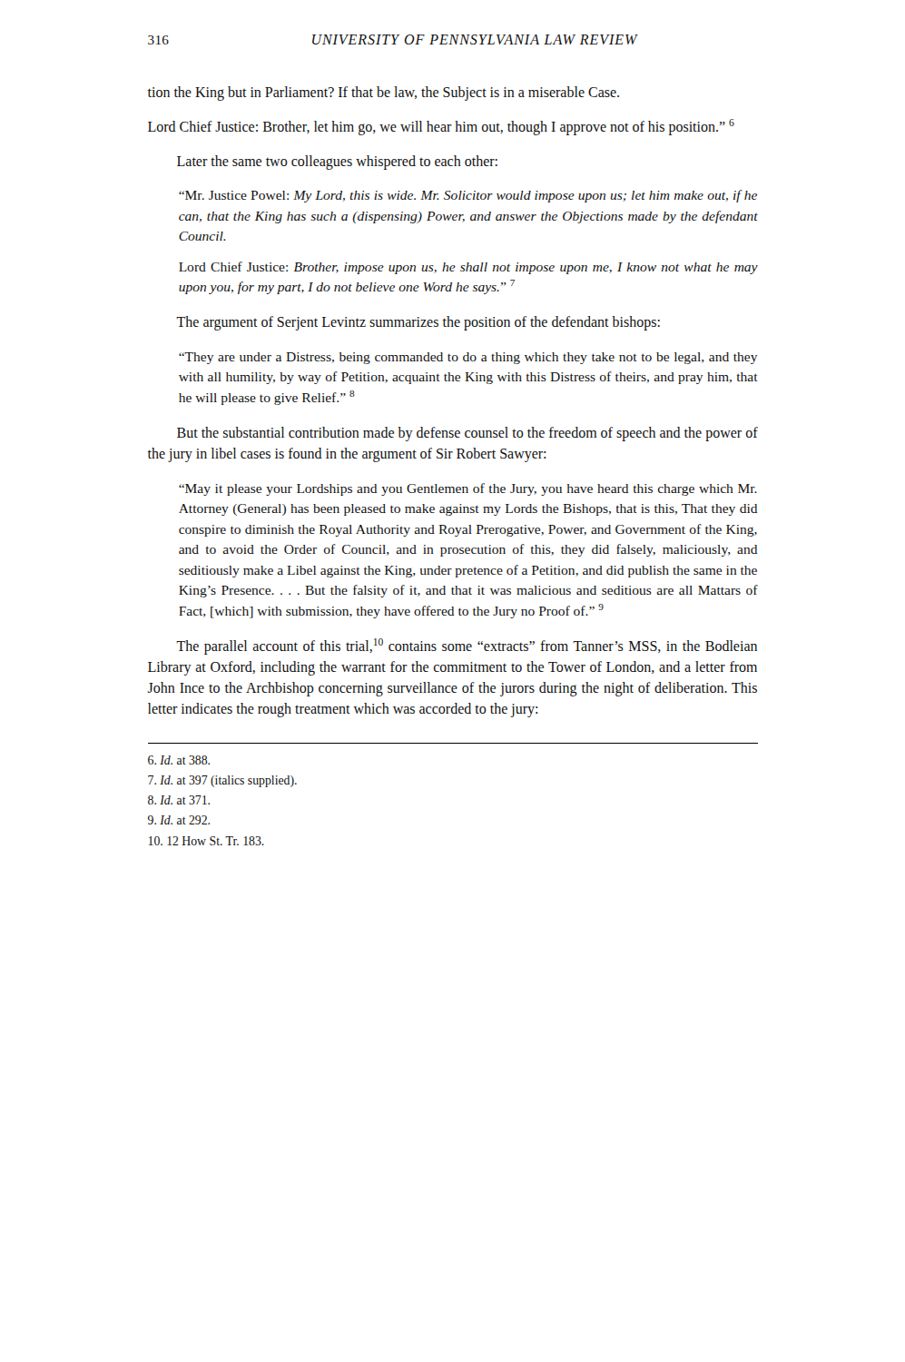316 University of Pennsylvania Law Review
tion the King but in Parliament? If that be law, the Subject is in a miserable Case.
Lord Chief Justice: Brother, let him go, we will hear him out, though I approve not of his position.” 6
Later the same two colleagues whispered to each other:
“Mr. Justice Powel: My Lord, this is wide. Mr. Solicitor would impose upon us; let him make out, if he can, that the King has such a (dispensing) Power, and answer the Objections made by the defendant Council.
Lord Chief Justice: Brother, impose upon us, he shall not impose upon me, I know not what he may upon you, for my part, I do not believe one Word he says.” 7
The argument of Serjent Levintz summarizes the position of the defendant bishops:
“They are under a Distress, being commanded to do a thing which they take not to be legal, and they with all humility, by way of Petition, acquaint the King with this Distress of theirs, and pray him, that he will please to give Relief.” 8
But the substantial contribution made by defense counsel to the freedom of speech and the power of the jury in libel cases is found in the argument of Sir Robert Sawyer:
“May it please your Lordships and you Gentlemen of the Jury, you have heard this charge which Mr. Attorney (General) has been pleased to make against my Lords the Bishops, that is this, That they did conspire to diminish the Royal Authority and Royal Prerogative, Power, and Government of the King, and to avoid the Order of Council, and in prosecution of this, they did falsely, maliciously, and seditiously make a Libel against the King, under pretence of a Petition, and did publish the same in the King’s Presence. . . . But the falsity of it, and that it was malicious and seditious are all Mattars of Fact, [which] with submission, they have offered to the Jury no Proof of.” 9
The parallel account of this trial,10 contains some “extracts” from Tanner’s MSS, in the Bodleian Library at Oxford, including the warrant for the commitment to the Tower of London, and a letter from John Ince to the Archbishop concerning surveillance of the jurors during the night of deliberation. This letter indicates the rough treatment which was accorded to the jury:
6. Id. at 388.
7. Id. at 397 (italics supplied).
8. Id. at 371.
9. Id. at 292.
10. 12 How St. Tr. 183.